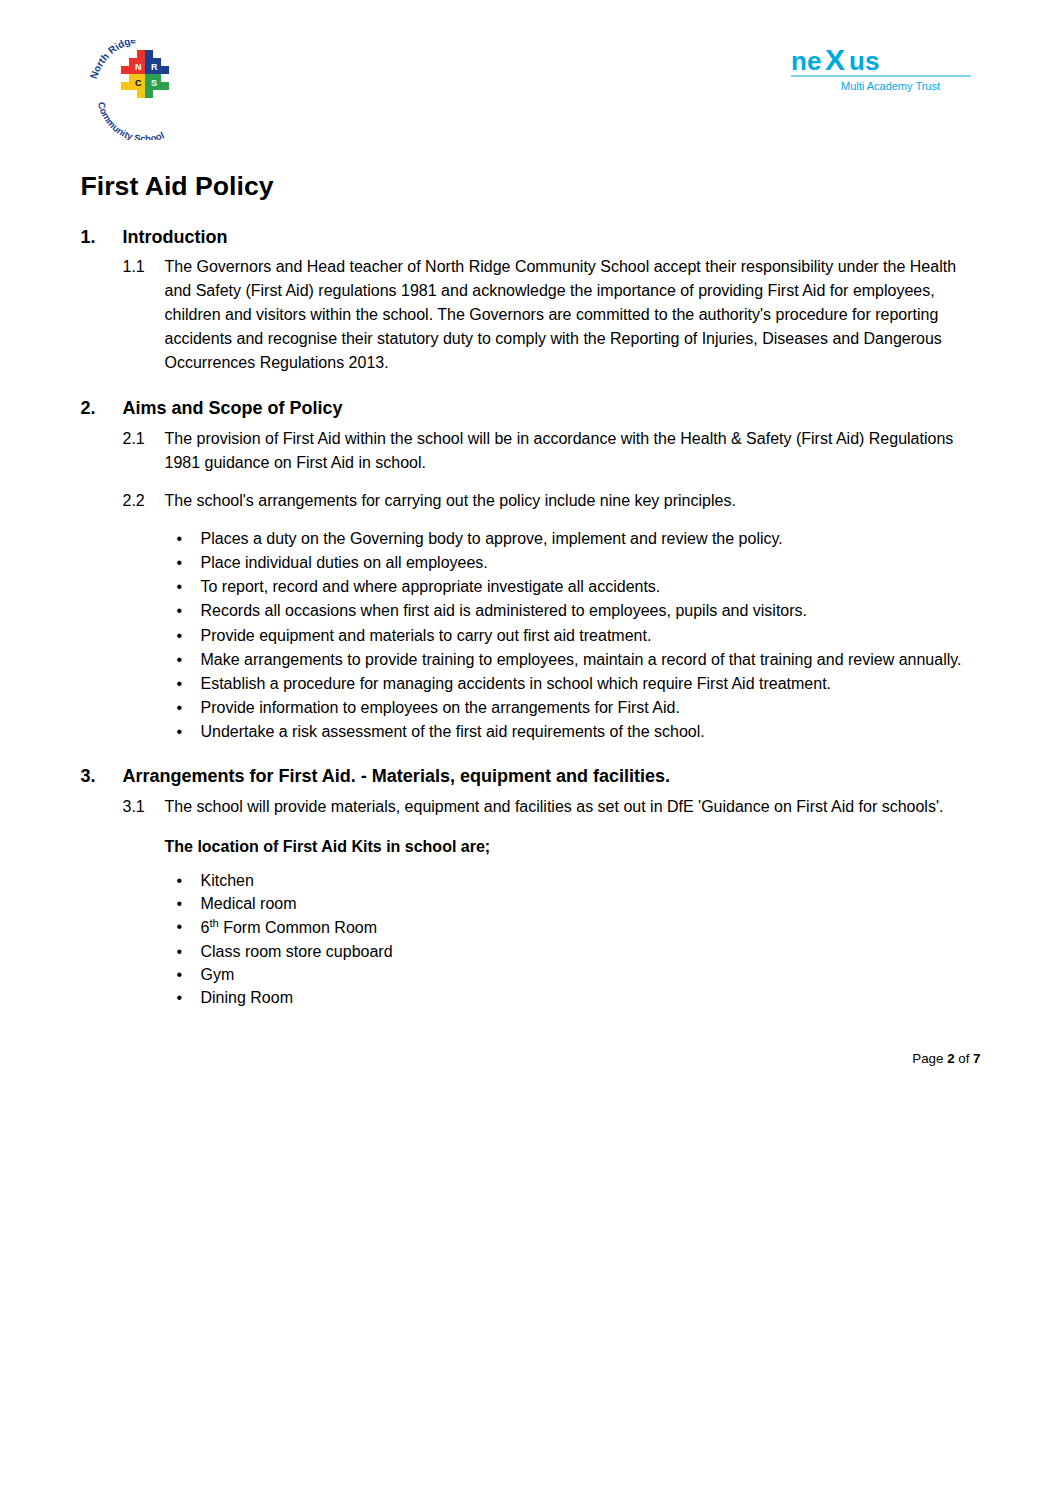N R C S North Ridge Community School
ne X us Multi Academy Trust
First Aid Policy
1. Introduction
1.1 The Governors and Head teacher of North Ridge Community School accept their responsibility under the Health and Safety (First Aid) regulations 1981 and acknowledge the importance of providing First Aid for employees, children and visitors within the school. The Governors are committed to the authority's procedure for reporting accidents and recognise their statutory duty to comply with the Reporting of Injuries, Diseases and Dangerous Occurrences Regulations 2013.
2. Aims and Scope of Policy
2.1 The provision of First Aid within the school will be in accordance with the Health & Safety (First Aid) Regulations 1981 guidance on First Aid in school.
2.2 The school's arrangements for carrying out the policy include nine key principles.
Places a duty on the Governing body to approve, implement and review the policy.
Place individual duties on all employees.
To report, record and where appropriate investigate all accidents.
Records all occasions when first aid is administered to employees, pupils and visitors.
Provide equipment and materials to carry out first aid treatment.
Make arrangements to provide training to employees, maintain a record of that training and review annually.
Establish a procedure for managing accidents in school which require First Aid treatment.
Provide information to employees on the arrangements for First Aid.
Undertake a risk assessment of the first aid requirements of the school.
3. Arrangements for First Aid. - Materials, equipment and facilities.
3.1 The school will provide materials, equipment and facilities as set out in DfE 'Guidance on First Aid for schools'.
The location of First Aid Kits in school are;
Kitchen
Medical room
6th Form Common Room
Class room store cupboard
Gym
Dining Room
Page 2 of 7